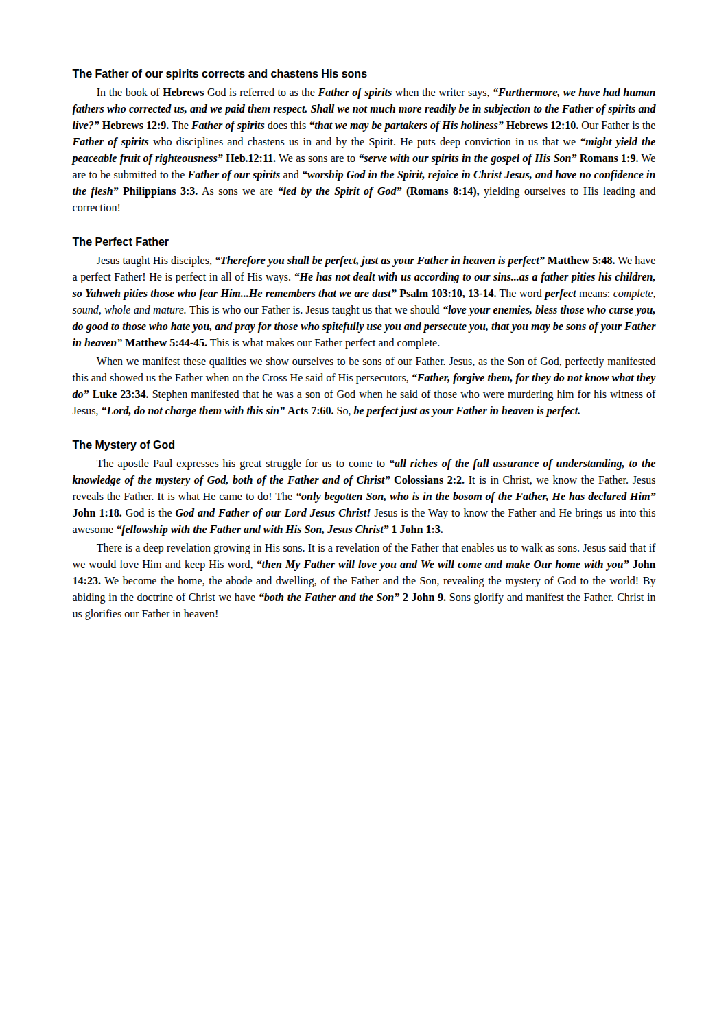The Father of our spirits corrects and chastens His sons
In the book of Hebrews God is referred to as the Father of spirits when the writer says, “Furthermore, we have had human fathers who corrected us, and we paid them respect. Shall we not much more readily be in subjection to the Father of spirits and live?” Hebrews 12:9. The Father of spirits does this “that we may be partakers of His holiness” Hebrews 12:10. Our Father is the Father of spirits who disciplines and chastens us in and by the Spirit. He puts deep conviction in us that we “might yield the peaceable fruit of righteousness” Heb.12:11. We as sons are to “serve with our spirits in the gospel of His Son” Romans 1:9. We are to be submitted to the Father of our spirits and “worship God in the Spirit, rejoice in Christ Jesus, and have no confidence in the flesh” Philippians 3:3. As sons we are “led by the Spirit of God” (Romans 8:14), yielding ourselves to His leading and correction!
The Perfect Father
Jesus taught His disciples, “Therefore you shall be perfect, just as your Father in heaven is perfect” Matthew 5:48. We have a perfect Father! He is perfect in all of His ways. “He has not dealt with us according to our sins...as a father pities his children, so Yahweh pities those who fear Him...He remembers that we are dust” Psalm 103:10, 13-14. The word perfect means: complete, sound, whole and mature. This is who our Father is. Jesus taught us that we should “love your enemies, bless those who curse you, do good to those who hate you, and pray for those who spitefully use you and persecute you, that you may be sons of your Father in heaven” Matthew 5:44-45. This is what makes our Father perfect and complete.
When we manifest these qualities we show ourselves to be sons of our Father. Jesus, as the Son of God, perfectly manifested this and showed us the Father when on the Cross He said of His persecutors, “Father, forgive them, for they do not know what they do” Luke 23:34. Stephen manifested that he was a son of God when he said of those who were murdering him for his witness of Jesus, “Lord, do not charge them with this sin” Acts 7:60. So, be perfect just as your Father in heaven is perfect.
The Mystery of God
The apostle Paul expresses his great struggle for us to come to “all riches of the full assurance of understanding, to the knowledge of the mystery of God, both of the Father and of Christ” Colossians 2:2. It is in Christ, we know the Father. Jesus reveals the Father. It is what He came to do! The “only begotten Son, who is in the bosom of the Father, He has declared Him” John 1:18. God is the God and Father of our Lord Jesus Christ! Jesus is the Way to know the Father and He brings us into this awesome “fellowship with the Father and with His Son, Jesus Christ” 1 John 1:3.
There is a deep revelation growing in His sons. It is a revelation of the Father that enables us to walk as sons. Jesus said that if we would love Him and keep His word, “then My Father will love you and We will come and make Our home with you” John 14:23. We become the home, the abode and dwelling, of the Father and the Son, revealing the mystery of God to the world! By abiding in the doctrine of Christ we have “both the Father and the Son” 2 John 9. Sons glorify and manifest the Father. Christ in us glorifies our Father in heaven!